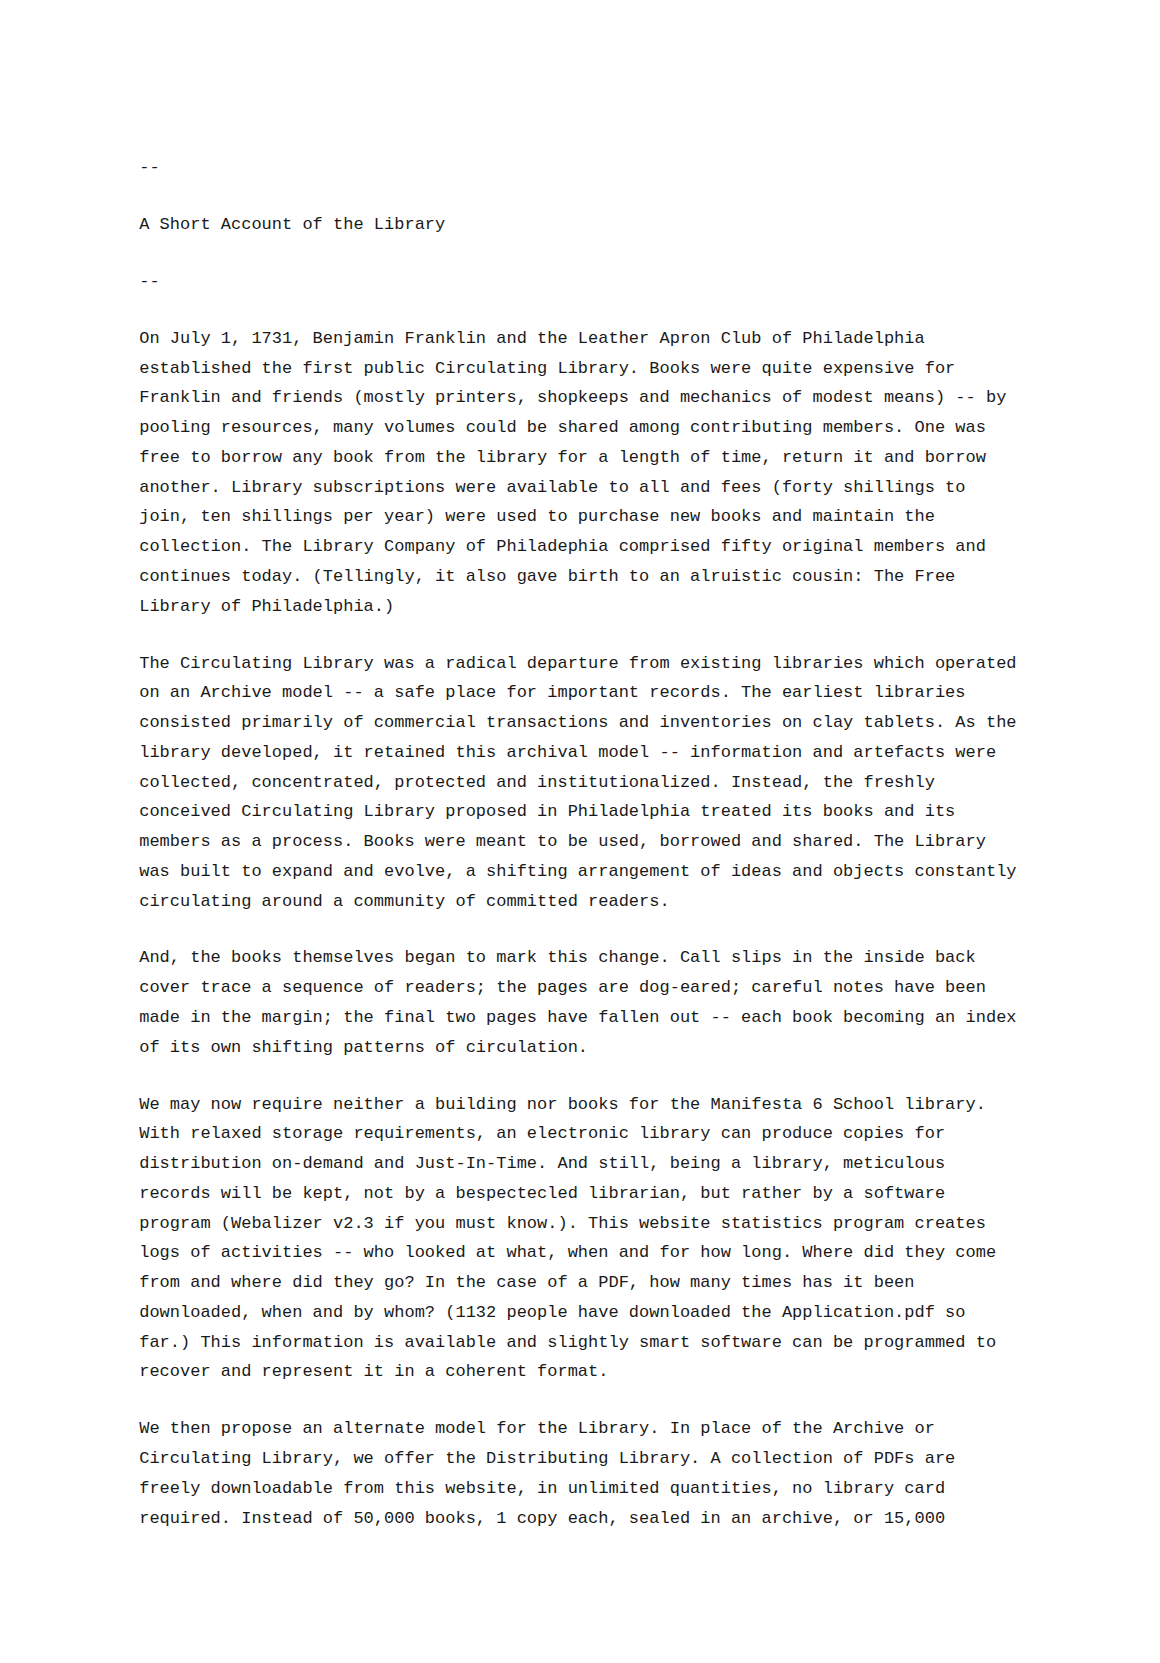--
A Short Account of the Library
--
On July 1, 1731, Benjamin Franklin and the Leather Apron Club of Philadelphia established the first public Circulating Library. Books were quite expensive for Franklin and friends (mostly printers, shopkeeps and mechanics of modest means) -- by pooling resources, many volumes could be shared among contributing members. One was free to borrow any book from the library for a length of time, return it and borrow another. Library subscriptions were available to all and fees (forty shillings to join, ten shillings per year) were used to purchase new books and maintain the collection. The Library Company of Philadephia comprised fifty original members and continues today. (Tellingly, it also gave birth to an alruistic cousin: The Free Library of Philadelphia.)
The Circulating Library was a radical departure from existing libraries which operated on an Archive model -- a safe place for important records. The earliest libraries consisted primarily of commercial transactions and inventories on clay tablets. As the library developed, it retained this archival model -- information and artefacts were collected, concentrated, protected and institutionalized. Instead, the freshly conceived Circulating Library proposed in Philadelphia treated its books and its members as a process. Books were meant to be used, borrowed and shared. The Library was built to expand and evolve, a shifting arrangement of ideas and objects constantly circulating around a community of committed readers.
And, the books themselves began to mark this change. Call slips in the inside back cover trace a sequence of readers; the pages are dog-eared; careful notes have been made in the margin; the final two pages have fallen out -- each book becoming an index of its own shifting patterns of circulation.
We may now require neither a building nor books for the Manifesta 6 School library. With relaxed storage requirements, an electronic library can produce copies for distribution on-demand and Just-In-Time. And still, being a library, meticulous records will be kept, not by a bespectecled librarian, but rather by a software program (Webalizer v2.3 if you must know.). This website statistics program creates logs of activities -- who looked at what, when and for how long. Where did they come from and where did they go? In the case of a PDF, how many times has it been downloaded, when and by whom? (1132 people have downloaded the Application.pdf so far.) This information is available and slightly smart software can be programmed to recover and represent it in a coherent format.
We then propose an alternate model for the Library. In place of the Archive or Circulating Library, we offer the Distributing Library. A collection of PDFs are freely downloadable from this website, in unlimited quantities, no library card required. Instead of 50,000 books, 1 copy each, sealed in an archive, or 15,000